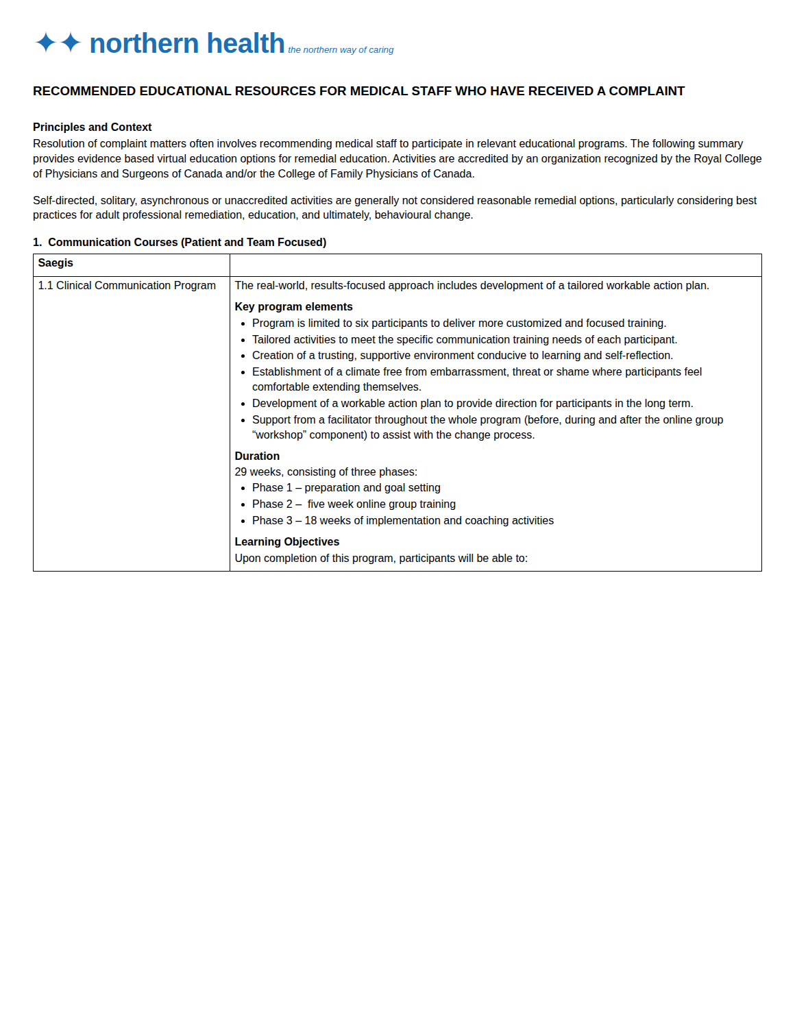✦✦ northern health the northern way of caring
Recommended Educational Resources for Medical Staff Who Have Received a Complaint
Principles and Context
Resolution of complaint matters often involves recommending medical staff to participate in relevant educational programs. The following summary provides evidence based virtual education options for remedial education. Activities are accredited by an organization recognized by the Royal College of Physicians and Surgeons of Canada and/or the College of Family Physicians of Canada.
Self-directed, solitary, asynchronous or unaccredited activities are generally not considered reasonable remedial options, particularly considering best practices for adult professional remediation, education, and ultimately, behavioural change.
1. Communication Courses (Patient and Team Focused)
| Saegis | |
| 1.1 Clinical Communication Program | The real-world, results-focused approach includes development of a tailored workable action plan. Key program elements Program is limited to six participants to deliver more customized and focused training. Tailored activities to meet the specific communication training needs of each participant. Creation of a trusting, supportive environment conducive to learning and self-reflection. Establishment of a climate free from embarrassment, threat or shame where participants feel comfortable extending themselves. Development of a workable action plan to provide direction for participants in the long term. Support from a facilitator throughout the whole program (before, during and after the online group “workshop” component) to assist with the change process. Duration 29 weeks, consisting of three phases: Phase 1 – preparation and goal setting Phase 2 – five week online group training Phase 3 – 18 weeks of implementation and coaching activities Learning Objectives Upon completion of this program, participants will be able to: |